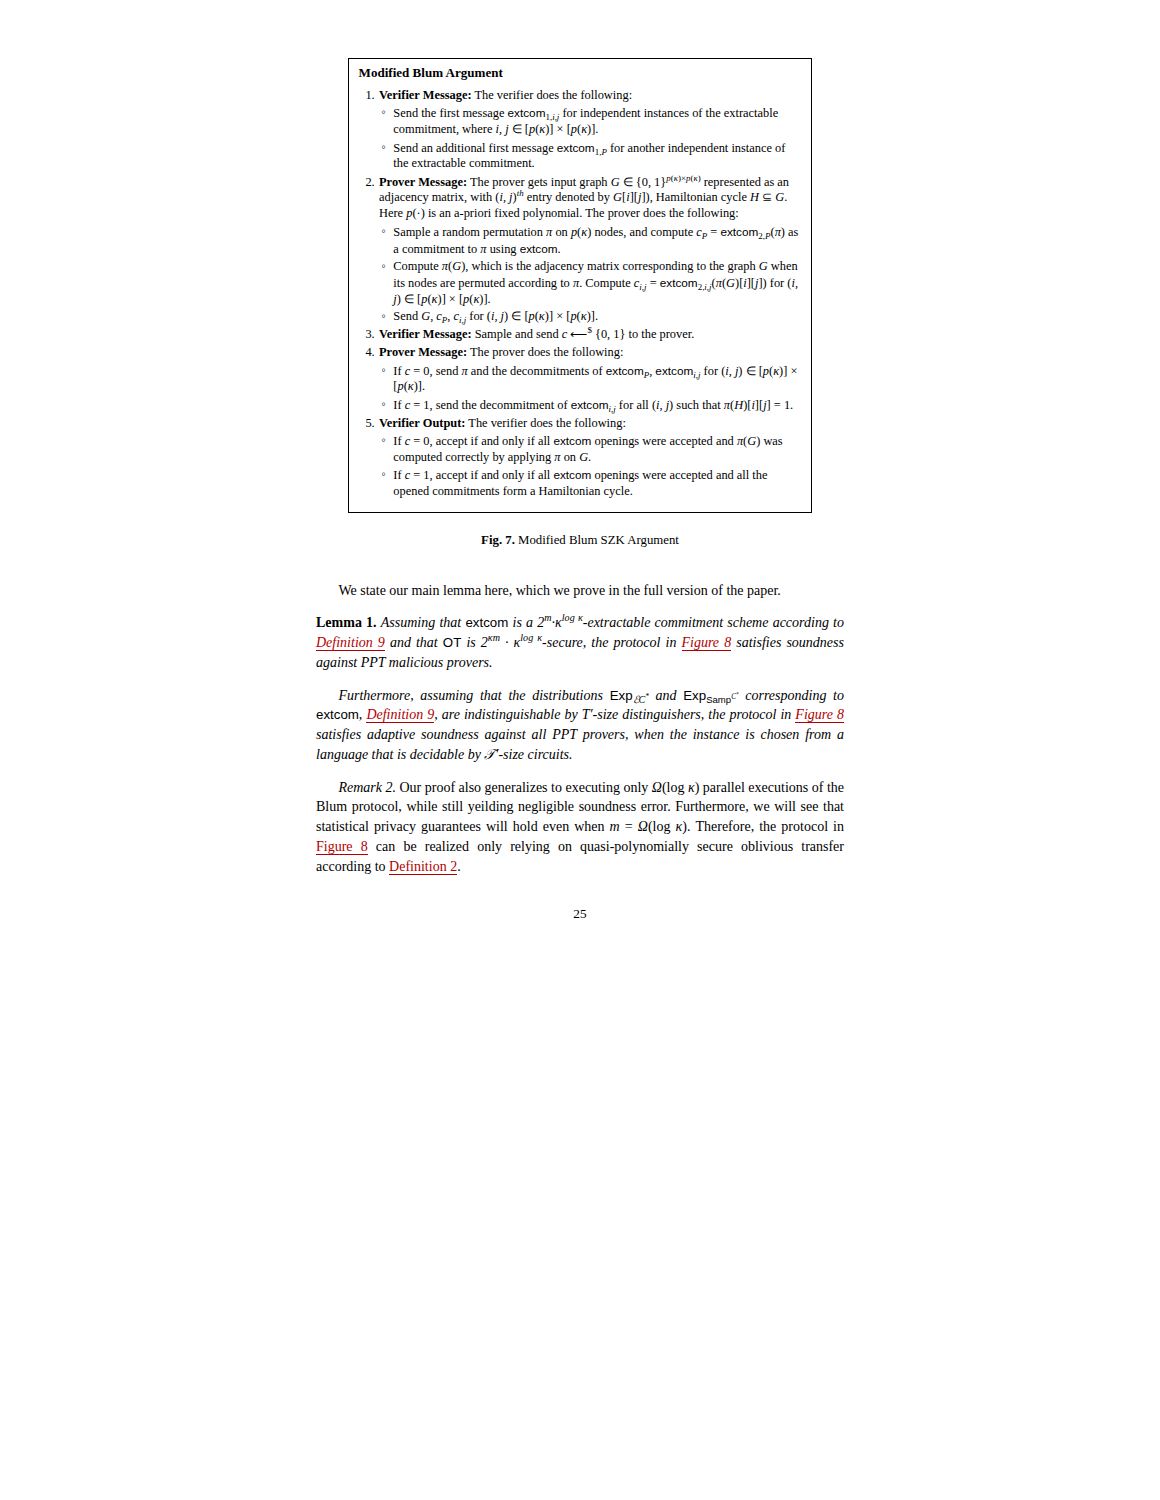Modified Blum Argument
Verifier Message: The verifier does the following:
Send the first message extcom1,i,j for independent instances of the extractable commitment, where i, j ∈ [p(κ)] × [p(κ)].
Send an additional first message extcom1,P for another independent instance of the extractable commitment.
Prover Message: The prover gets input graph G ∈ {0, 1}p(κ)×p(κ) represented as an adjacency matrix, with (i, j)th entry denoted by G[i][j]), Hamiltonian cycle H ⊆ G. Here p(·) is an a-priori fixed polynomial. The prover does the following:
Sample a random permutation π on p(κ) nodes, and compute cP = extcom2,P(π) as a commitment to π using extcom.
Compute π(G), which is the adjacency matrix corresponding to the graph G when its nodes are permuted according to π. Compute ci,j = extcom2,i,j(π(G)[i][j]) for (i, j) ∈ [p(κ)] × [p(κ)].
Send G, cP, ci,j for (i, j) ∈ [p(κ)] × [p(κ)].
Verifier Message: Sample and send c ⟵$ {0, 1} to the prover.
Prover Message: The prover does the following:
If c = 0, send π and the decommitments of extcomP, extcomi,j for (i, j) ∈ [p(κ)] × [p(κ)].
If c = 1, send the decommitment of extcomi,j for all (i, j) such that π(H)[i][j] = 1.
Verifier Output: The verifier does the following:
If c = 0, accept if and only if all extcom openings were accepted and π(G) was computed correctly by applying π on G.
If c = 1, accept if and only if all extcom openings were accepted and all the opened commitments form a Hamiltonian cycle.
Fig. 7. Modified Blum SZK Argument
We state our main lemma here, which we prove in the full version of the paper.
Lemma 1. Assuming that extcom is a 2m·κlog κ-extractable commitment scheme according to Definition 9 and that OT is 2κm · κlog κ-secure, the protocol in Figure 8 satisfies soundness against PPT malicious provers.
Furthermore, assuming that the distributions ExpℰC* and ExpSampC* corresponding to extcom, Definition 9, are indistinguishable by T′-size distinguishers, the protocol in Figure 8 satisfies adaptive soundness against all PPT provers, when the instance is chosen from a language that is decidable by 𝒯′-size circuits.
Remark 2. Our proof also generalizes to executing only Ω(log κ) parallel executions of the Blum protocol, while still yeilding negligible soundness error. Furthermore, we will see that statistical privacy guarantees will hold even when m = Ω(log κ). Therefore, the protocol in Figure 8 can be realized only relying on quasi-polynomially secure oblivious transfer according to Definition 2.
25